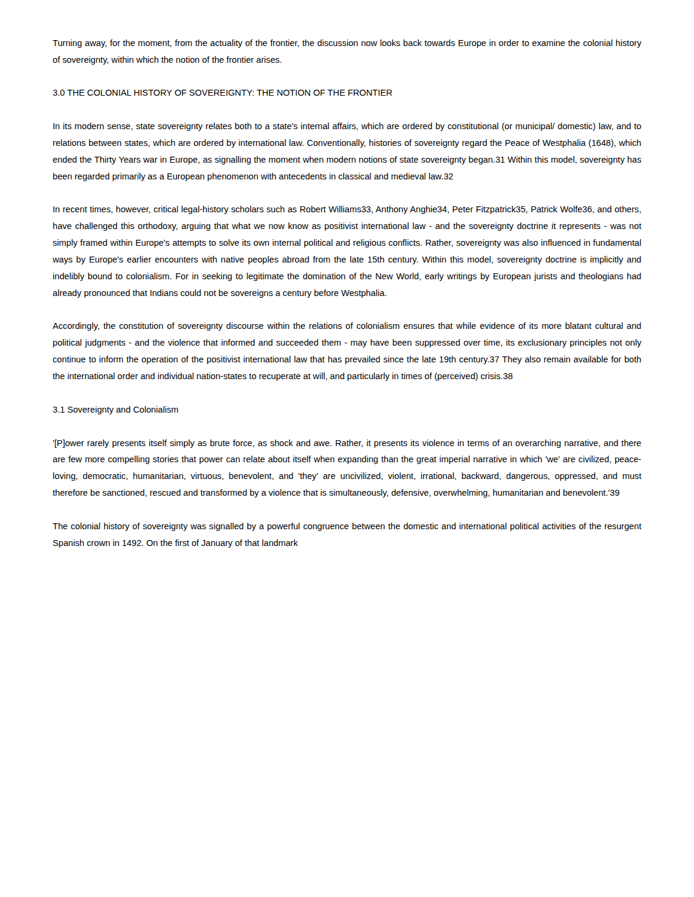Turning away, for the moment, from the actuality of the frontier, the discussion now looks back towards Europe in order to examine the colonial history of sovereignty, within which the notion of the frontier arises.
3.0 THE COLONIAL HISTORY OF SOVEREIGNTY: THE NOTION OF THE FRONTIER
In its modern sense, state sovereignty relates both to a state's internal affairs, which are ordered by constitutional (or municipal/ domestic) law, and to relations between states, which are ordered by international law. Conventionally, histories of sovereignty regard the Peace of Westphalia (1648), which ended the Thirty Years war in Europe, as signalling the moment when modern notions of state sovereignty began.31 Within this model, sovereignty has been regarded primarily as a European phenomenon with antecedents in classical and medieval law.32
In recent times, however, critical legal-history scholars such as Robert Williams33, Anthony Anghie34, Peter Fitzpatrick35, Patrick Wolfe36, and others, have challenged this orthodoxy, arguing that what we now know as positivist international law - and the sovereignty doctrine it represents - was not simply framed within Europe's attempts to solve its own internal political and religious conflicts. Rather, sovereignty was also influenced in fundamental ways by Europe's earlier encounters with native peoples abroad from the late 15th century. Within this model, sovereignty doctrine is implicitly and indelibly bound to colonialism. For in seeking to legitimate the domination of the New World, early writings by European jurists and theologians had already pronounced that Indians could not be sovereigns a century before Westphalia.
Accordingly, the constitution of sovereignty discourse within the relations of colonialism ensures that while evidence of its more blatant cultural and political judgments - and the violence that informed and succeeded them - may have been suppressed over time, its exclusionary principles not only continue to inform the operation of the positivist international law that has prevailed since the late 19th century.37 They also remain available for both the international order and individual nation-states to recuperate at will, and particularly in times of (perceived) crisis.38
3.1 Sovereignty and Colonialism
'[P]ower rarely presents itself simply as brute force, as shock and awe. Rather, it presents its violence in terms of an overarching narrative, and there are few more compelling stories that power can relate about itself when expanding than the great imperial narrative in which 'we' are civilized, peace-loving, democratic, humanitarian, virtuous, benevolent, and 'they' are uncivilized, violent, irrational, backward, dangerous, oppressed, and must therefore be sanctioned, rescued and transformed by a violence that is simultaneously, defensive, overwhelming, humanitarian and benevolent.'39
The colonial history of sovereignty was signalled by a powerful congruence between the domestic and international political activities of the resurgent Spanish crown in 1492. On the first of January of that landmark